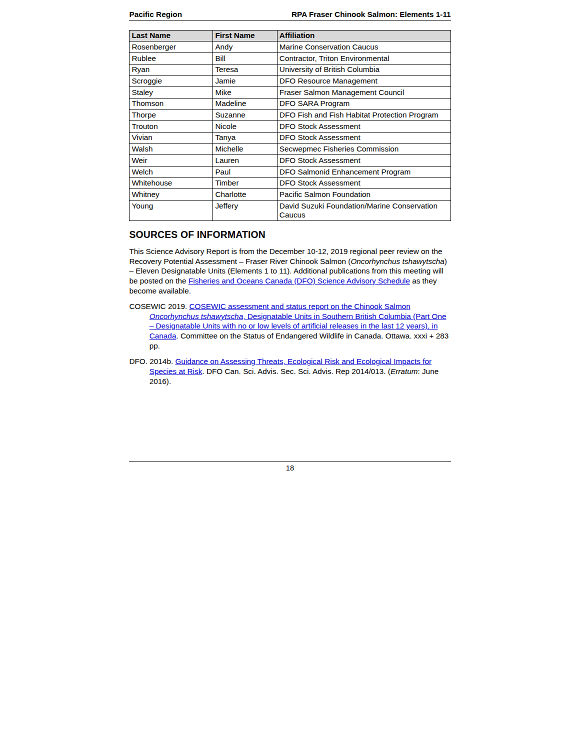Pacific Region RPA Fraser Chinook Salmon: Elements 1-11
| Last Name | First Name | Affiliation |
| --- | --- | --- |
| Rosenberger | Andy | Marine Conservation Caucus |
| Rublee | Bill | Contractor, Triton Environmental |
| Ryan | Teresa | University of British Columbia |
| Scroggie | Jamie | DFO Resource Management |
| Staley | Mike | Fraser Salmon Management Council |
| Thomson | Madeline | DFO SARA Program |
| Thorpe | Suzanne | DFO Fish and Fish Habitat Protection Program |
| Trouton | Nicole | DFO Stock Assessment |
| Vivian | Tanya | DFO Stock Assessment |
| Walsh | Michelle | Secwepmec Fisheries Commission |
| Weir | Lauren | DFO Stock Assessment |
| Welch | Paul | DFO Salmonid Enhancement Program |
| Whitehouse | Timber | DFO Stock Assessment |
| Whitney | Charlotte | Pacific Salmon Foundation |
| Young | Jeffery | David Suzuki Foundation/Marine Conservation Caucus |
SOURCES OF INFORMATION
This Science Advisory Report is from the December 10-12, 2019 regional peer review on the Recovery Potential Assessment – Fraser River Chinook Salmon (Oncorhynchus tshawytscha) – Eleven Designatable Units (Elements 1 to 11). Additional publications from this meeting will be posted on the Fisheries and Oceans Canada (DFO) Science Advisory Schedule as they become available.
COSEWIC 2019. COSEWIC assessment and status report on the Chinook Salmon Oncorhynchus tshawytscha, Designatable Units in Southern British Columbia (Part One – Designatable Units with no or low levels of artificial releases in the last 12 years), in Canada. Committee on the Status of Endangered Wildlife in Canada. Ottawa. xxxi + 283 pp.
DFO. 2014b. Guidance on Assessing Threats, Ecological Risk and Ecological Impacts for Species at Risk. DFO Can. Sci. Advis. Sec. Sci. Advis. Rep 2014/013. (Erratum: June 2016).
18